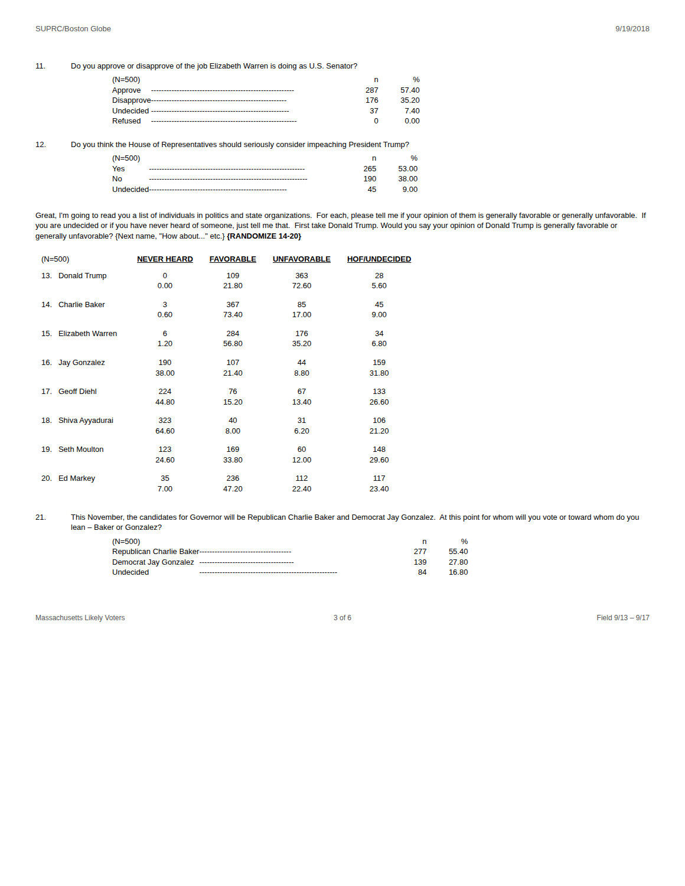SUPRC/Boston Globe
9/19/2018
11.
Do you approve or disapprove of the job Elizabeth Warren is doing as U.S. Senator?
| (N=500) | | n | % |
| Approve | -------------------------------------------------------- | 287 | 57.40 |
| Disapprove | ----------------------------------------------------- | 176 | 35.20 |
| Undecided | ------------------------------------------------------ | 37 | 7.40 |
| Refused | --------------------------------------------------------- | 0 | 0.00 |
12.
Do you think the House of Representatives should seriously consider impeaching President Trump?
| (N=500) | | n | % |
| Yes | ------------------------------------------------------------- | 265 | 53.00 |
| No | -------------------------------------------------------------- | 190 | 38.00 |
| Undecided | ------------------------------------------------------ | 45 | 9.00 |
Great, I'm going to read you a list of individuals in politics and state organizations. For each, please tell me if your opinion of them is generally favorable or generally unfavorable. If you are undecided or if you have never heard of someone, just tell me that. First take Donald Trump. Would you say your opinion of Donald Trump is generally favorable or generally unfavorable? {Next name, "How about..." etc.} {RANDOMIZE 14-20}
| (N=500) | NEVER HEARD | FAVORABLE | UNFAVORABLE | HOF/UNDECIDED |
| --- | --- | --- | --- | --- |
| 13. Donald Trump | 0 | 109 | 363 | 28 |
| | 0.00 | 21.80 | 72.60 | 5.60 |
| 14. Charlie Baker | 3 | 367 | 85 | 45 |
| | 0.60 | 73.40 | 17.00 | 9.00 |
| 15. Elizabeth Warren | 6 | 284 | 176 | 34 |
| | 1.20 | 56.80 | 35.20 | 6.80 |
| 16. Jay Gonzalez | 190 | 107 | 44 | 159 |
| | 38.00 | 21.40 | 8.80 | 31.80 |
| 17. Geoff Diehl | 224 | 76 | 67 | 133 |
| | 44.80 | 15.20 | 13.40 | 26.60 |
| 18. Shiva Ayyadurai | 323 | 40 | 31 | 106 |
| | 64.60 | 8.00 | 6.20 | 21.20 |
| 19. Seth Moulton | 123 | 169 | 60 | 148 |
| | 24.60 | 33.80 | 12.00 | 29.60 |
| 20. Ed Markey | 35 | 236 | 112 | 117 |
| | 7.00 | 47.20 | 22.40 | 23.40 |
21.
This November, the candidates for Governor will be Republican Charlie Baker and Democrat Jay Gonzalez. At this point for whom will you vote or toward whom do you lean – Baker or Gonzalez?
| (N=500) | | n | % |
| Republican Charlie Baker | ------------------------------------ | 277 | 55.40 |
| Democrat Jay Gonzalez | ------------------------------------- | 139 | 27.80 |
| Undecided | ------------------------------------------------------ | 84 | 16.80 |
Massachusetts Likely Voters
3 of 6
Field 9/13 – 9/17